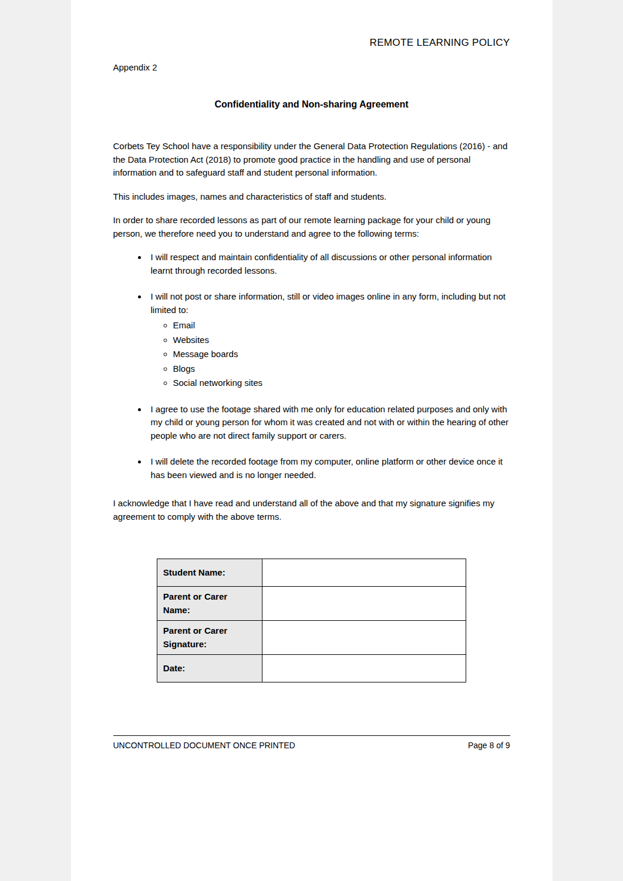REMOTE LEARNING POLICY
Appendix 2
Confidentiality and Non-sharing Agreement
Corbets Tey School have a responsibility under the General Data Protection Regulations (2016) - and the Data Protection Act (2018) to promote good practice in the handling and use of personal information and to safeguard staff and student personal information.
This includes images, names and characteristics of staff and students.
In order to share recorded lessons as part of our remote learning package for your child or young person, we therefore need you to understand and agree to the following terms:
I will respect and maintain confidentiality of all discussions or other personal information learnt through recorded lessons.
I will not post or share information, still or video images online in any form, including but not limited to:
Email
Websites
Message boards
Blogs
Social networking sites
I agree to use the footage shared with me only for education related purposes and only with my child or young person for whom it was created and not with or within the hearing of other people who are not direct family support or carers.
I will delete the recorded footage from my computer, online platform or other device once it has been viewed and is no longer needed.
I acknowledge that I have read and understand all of the above and that my signature signifies my agreement to comply with the above terms.
| Student Name: | |
| Parent or Carer Name: | |
| Parent or Carer Signature: | |
| Date: | |
UNCONTROLLED DOCUMENT ONCE PRINTED Page 8 of 9